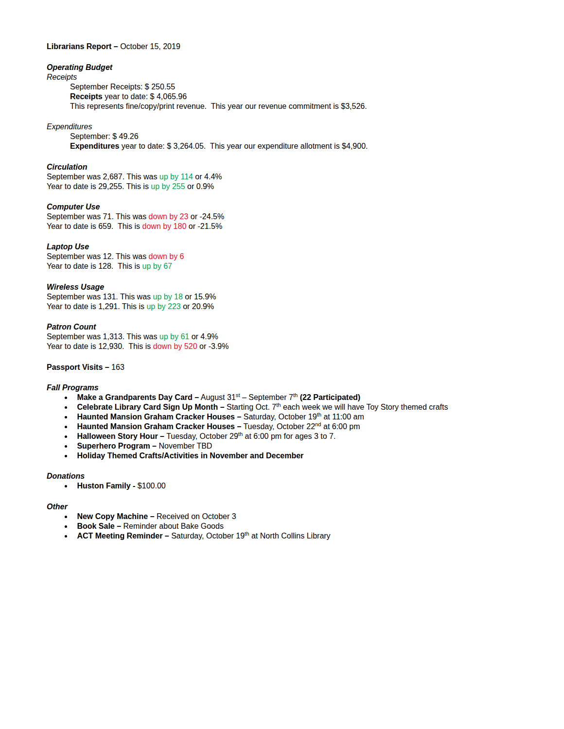Librarians Report – October 15, 2019
Operating Budget
Receipts
September Receipts: $ 250.55
Receipts year to date: $ 4,065.96
This represents fine/copy/print revenue. This year our revenue commitment is $3,526.
Expenditures
September: $ 49.26
Expenditures year to date: $ 3,264.05. This year our expenditure allotment is $4,900.
Circulation
September was 2,687. This was up by 114 or 4.4%
Year to date is 29,255. This is up by 255 or 0.9%
Computer Use
September was 71. This was down by 23 or -24.5%
Year to date is 659. This is down by 180 or -21.5%
Laptop Use
September was 12. This was down by 6
Year to date is 128. This is up by 67
Wireless Usage
September was 131. This was up by 18 or 15.9%
Year to date is 1,291. This is up by 223 or 20.9%
Patron Count
September was 1,313. This was up by 61 or 4.9%
Year to date is 12,930. This is down by 520 or -3.9%
Passport Visits – 163
Fall Programs
Make a Grandparents Day Card – August 31st – September 7th (22 Participated)
Celebrate Library Card Sign Up Month – Starting Oct. 7th each week we will have Toy Story themed crafts
Haunted Mansion Graham Cracker Houses – Saturday, October 19th at 11:00 am
Haunted Mansion Graham Cracker Houses – Tuesday, October 22nd at 6:00 pm
Halloween Story Hour – Tuesday, October 29th at 6:00 pm for ages 3 to 7.
Superhero Program – November TBD
Holiday Themed Crafts/Activities in November and December
Donations
Huston Family - $100.00
Other
New Copy Machine – Received on October 3
Book Sale – Reminder about Bake Goods
ACT Meeting Reminder – Saturday, October 19th at North Collins Library